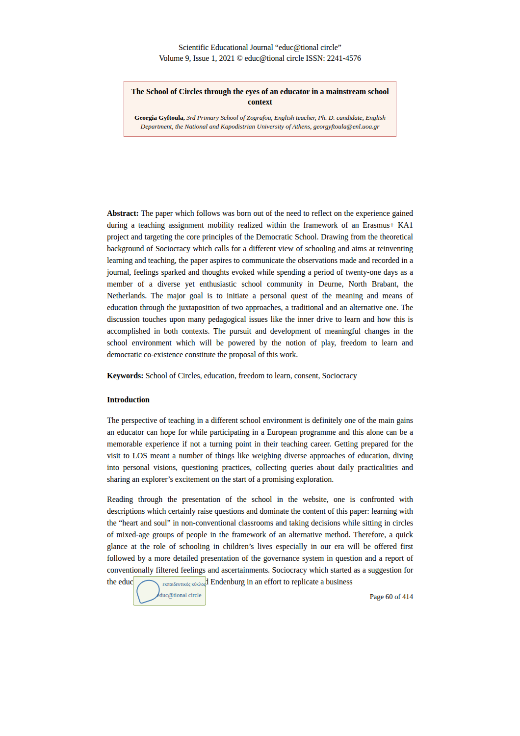Scientific Educational Journal “educ@tional circle”
Volume 9, Issue 1, 2021 © educ@tional circle ISSN: 2241-4576
The School of Circles through the eyes of an educator in a mainstream school context
Georgia Gyftoula, 3rd Primary School of Zografou, English teacher, Ph. D. candidate, English Department, the National and Kapodistrian University of Athens, georgyftoula@enl.uoa.gr
Abstract: The paper which follows was born out of the need to reflect on the experience gained during a teaching assignment mobility realized within the framework of an Erasmus+ KA1 project and targeting the core principles of the Democratic School. Drawing from the theoretical background of Sociocracy which calls for a different view of schooling and aims at reinventing learning and teaching, the paper aspires to communicate the observations made and recorded in a journal, feelings sparked and thoughts evoked while spending a period of twenty-one days as a member of a diverse yet enthusiastic school community in Deurne, North Brabant, the Netherlands. The major goal is to initiate a personal quest of the meaning and means of education through the juxtaposition of two approaches, a traditional and an alternative one. The discussion touches upon many pedagogical issues like the inner drive to learn and how this is accomplished in both contexts. The pursuit and development of meaningful changes in the school environment which will be powered by the notion of play, freedom to learn and democratic co-existence constitute the proposal of this work.
Keywords: School of Circles, education, freedom to learn, consent, Sociocracy
Introduction
The perspective of teaching in a different school environment is definitely one of the main gains an educator can hope for while participating in a European programme and this alone can be a memorable experience if not a turning point in their teaching career. Getting prepared for the visit to LOS meant a number of things like weighing diverse approaches of education, diving into personal visions, questioning practices, collecting queries about daily practicalities and sharing an explorer’s excitement on the start of a promising exploration.
Reading through the presentation of the school in the website, one is confronted with descriptions which certainly raise questions and dominate the content of this paper: learning with the “heart and soul” in non-conventional classrooms and taking decisions while sitting in circles of mixed-age groups of people in the framework of an alternative method. Therefore, a quick glance at the role of schooling in children’s lives especially in our era will be offered first followed by a more detailed presentation of the governance system in question and a report of conventionally filtered feelings and ascertainments. Sociocracy which started as a suggestion for the educational world by Gerard Endenburg in an effort to replicate a business
εκπαιδευτικός κύκλος
educ@tional circle
Page 60 of 414